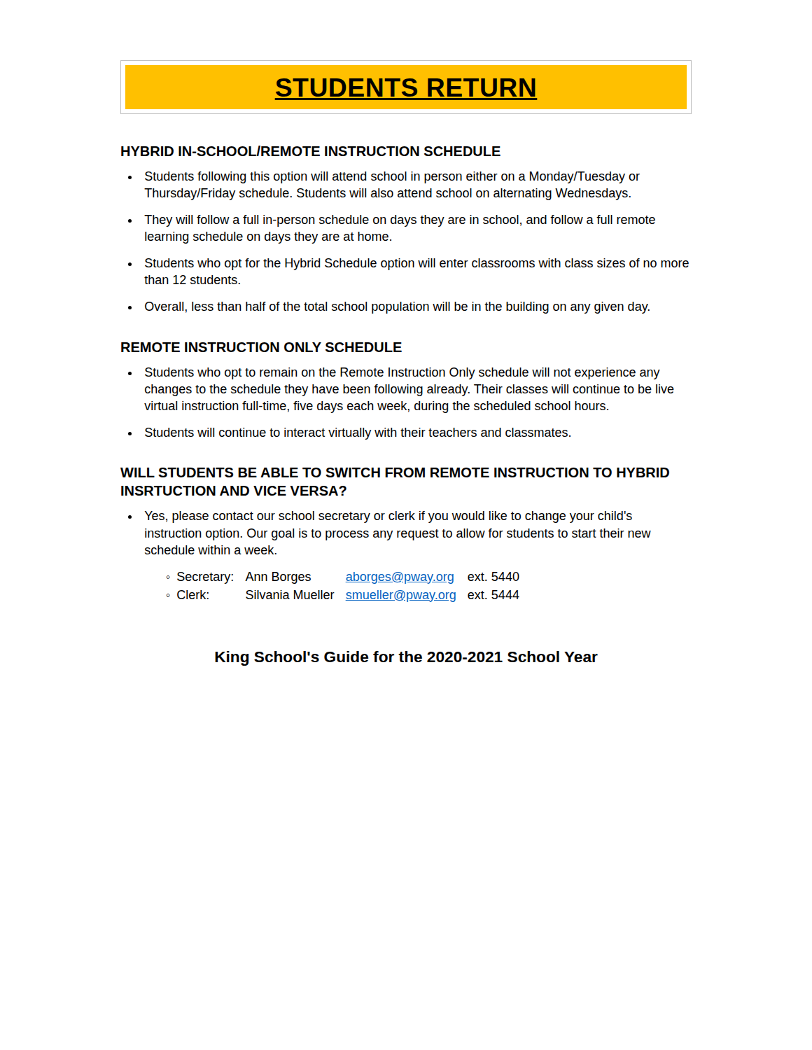STUDENTS RETURN
HYBRID IN-SCHOOL/REMOTE INSTRUCTION SCHEDULE
Students following this option will attend school in person either on a Monday/Tuesday or Thursday/Friday schedule. Students will also attend school on alternating Wednesdays.
They will follow a full in-person schedule on days they are in school, and follow a full remote learning schedule on days they are at home.
Students who opt for the Hybrid Schedule option will enter classrooms with class sizes of no more than 12 students.
Overall, less than half of the total school population will be in the building on any given day.
REMOTE INSTRUCTION ONLY SCHEDULE
Students who opt to remain on the Remote Instruction Only schedule will not experience any changes to the schedule they have been following already. Their classes will continue to be live virtual instruction full-time, five days each week, during the scheduled school hours.
Students will continue to interact virtually with their teachers and classmates.
WILL STUDENTS BE ABLE TO SWITCH FROM REMOTE INSTRUCTION TO HYBRID INSRTUCTION AND VICE VERSA?
Yes, please contact our school secretary or clerk if you would like to change your child's instruction option. Our goal is to process any request to allow for students to start their new schedule within a week.
| ◦ | Secretary: | Ann Borges | aborges@pway.org | ext. 5440 |
| ◦ | Clerk: | Silvania Mueller | smueller@pway.org | ext. 5444 |
King School's Guide for the 2020-2021 School Year